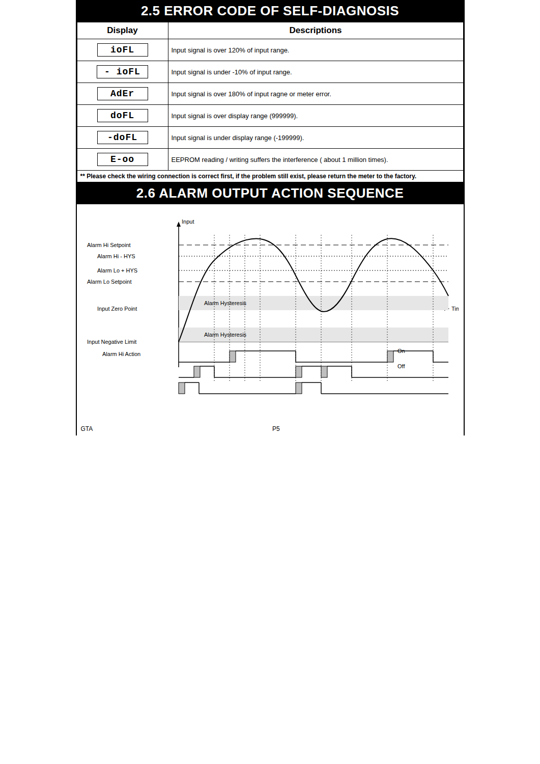2.5 ERROR CODE OF SELF-DIAGNOSIS
| Display | Descriptions |
| --- | --- |
| ioFL | Input signal is over 120% of input range. |
| - ioFL | Input signal is under -10% of input range. |
| AdEr | Input signal is over 180% of input ragne or meter error. |
| doFL | Input signal is over display range (999999). |
| -doFL | Input signal is under display range (-199999). |
| E-oo | EEPROM reading / writing suffers the interference ( about 1 million times). |
** Please check the wiring connection is correct first, if the problem still exist, please return the meter to the factory.
2.6 ALARM OUTPUT ACTION SEQUENCE
Input Alarm Hi Setpoint Alarm Hi - HYS Alarm Lo + HYS Alarm Lo Setpoint Time Input Zero Point Alarm Hysteresis Input Negative Limit Alarm Hysteresis Alarm Hi Action On Off
GTA
P5